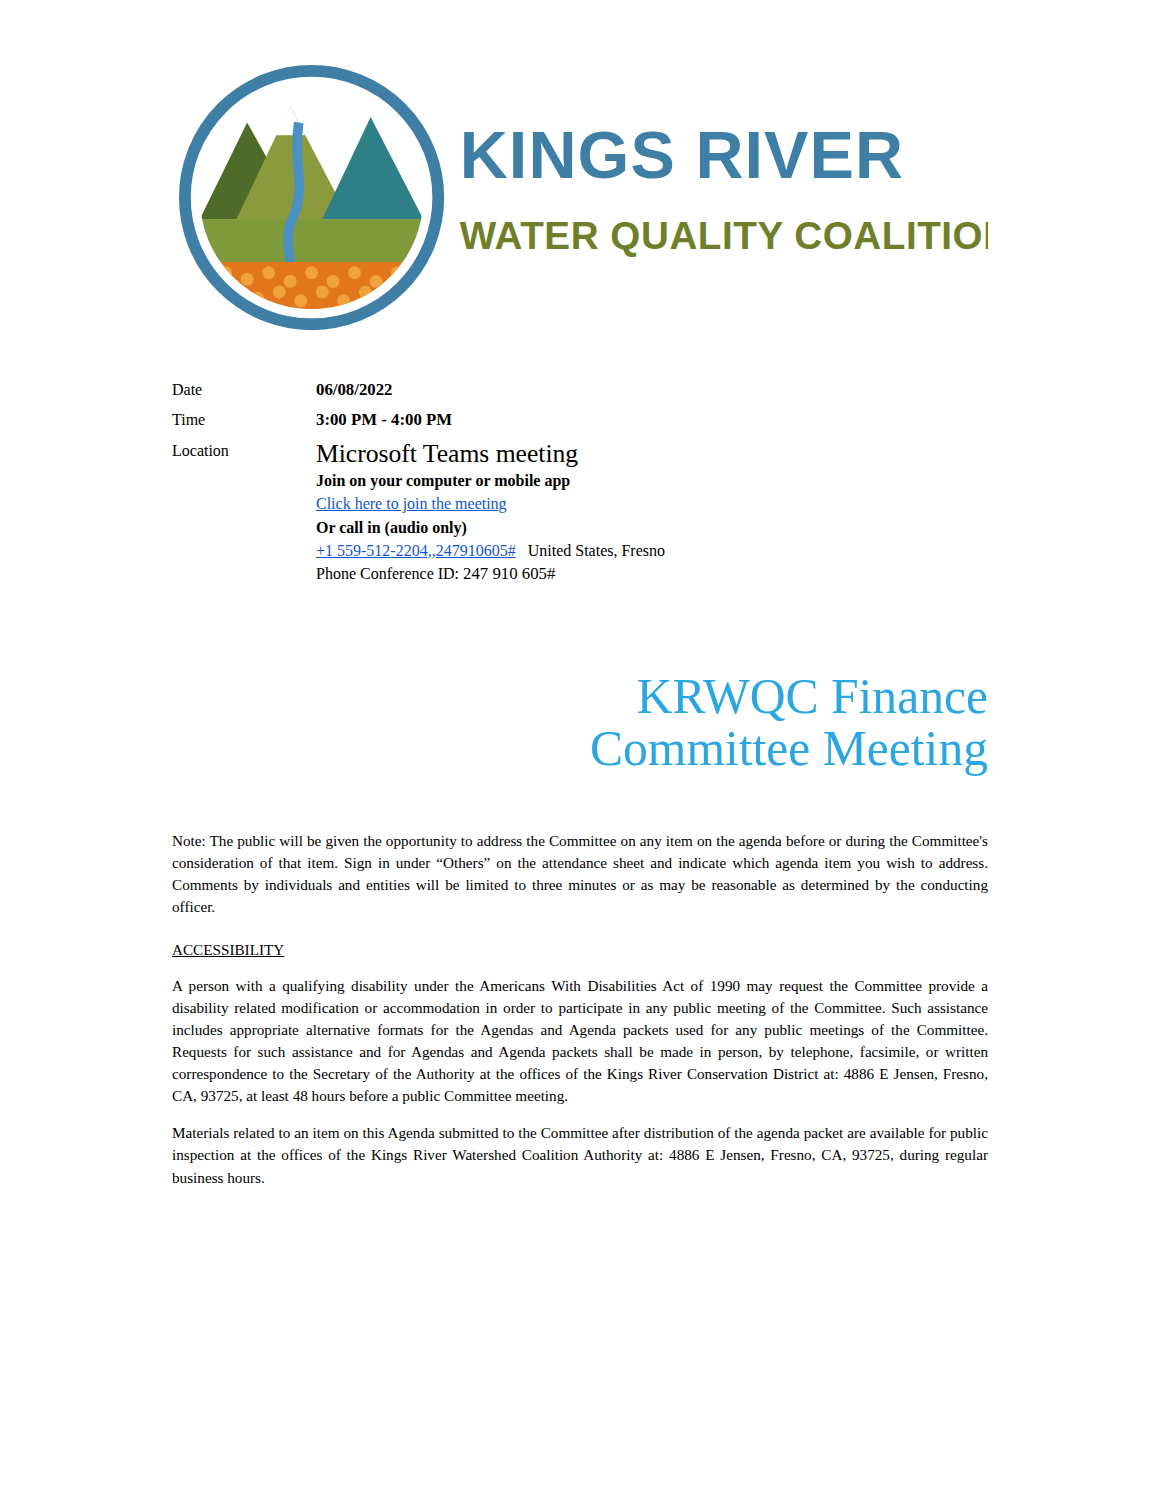KINGS RIVER WATER QUALITY COALITION
| Date | 06/08/2022 |
| Time | 3:00 PM - 4:00 PM |
| Location | Microsoft Teams meeting Join on your computer or mobile app Click here to join the meeting Or call in (audio only) +1 559-512-2204,,247910605# United States, Fresno Phone Conference ID: 247 910 605# |
KRWQC Finance
Committee Meeting
Note: The public will be given the opportunity to address the Committee on any item on the agenda before or during the Committee's consideration of that item. Sign in under “Others” on the attendance sheet and indicate which agenda item you wish to address. Comments by individuals and entities will be limited to three minutes or as may be reasonable as determined by the conducting officer.
ACCESSIBILITY
A person with a qualifying disability under the Americans With Disabilities Act of 1990 may request the Committee provide a disability related modification or accommodation in order to participate in any public meeting of the Committee. Such assistance includes appropriate alternative formats for the Agendas and Agenda packets used for any public meetings of the Committee. Requests for such assistance and for Agendas and Agenda packets shall be made in person, by telephone, facsimile, or written correspondence to the Secretary of the Authority at the offices of the Kings River Conservation District at: 4886 E Jensen, Fresno, CA, 93725, at least 48 hours before a public Committee meeting.
Materials related to an item on this Agenda submitted to the Committee after distribution of the agenda packet are available for public inspection at the offices of the Kings River Watershed Coalition Authority at: 4886 E Jensen, Fresno, CA, 93725, during regular business hours.